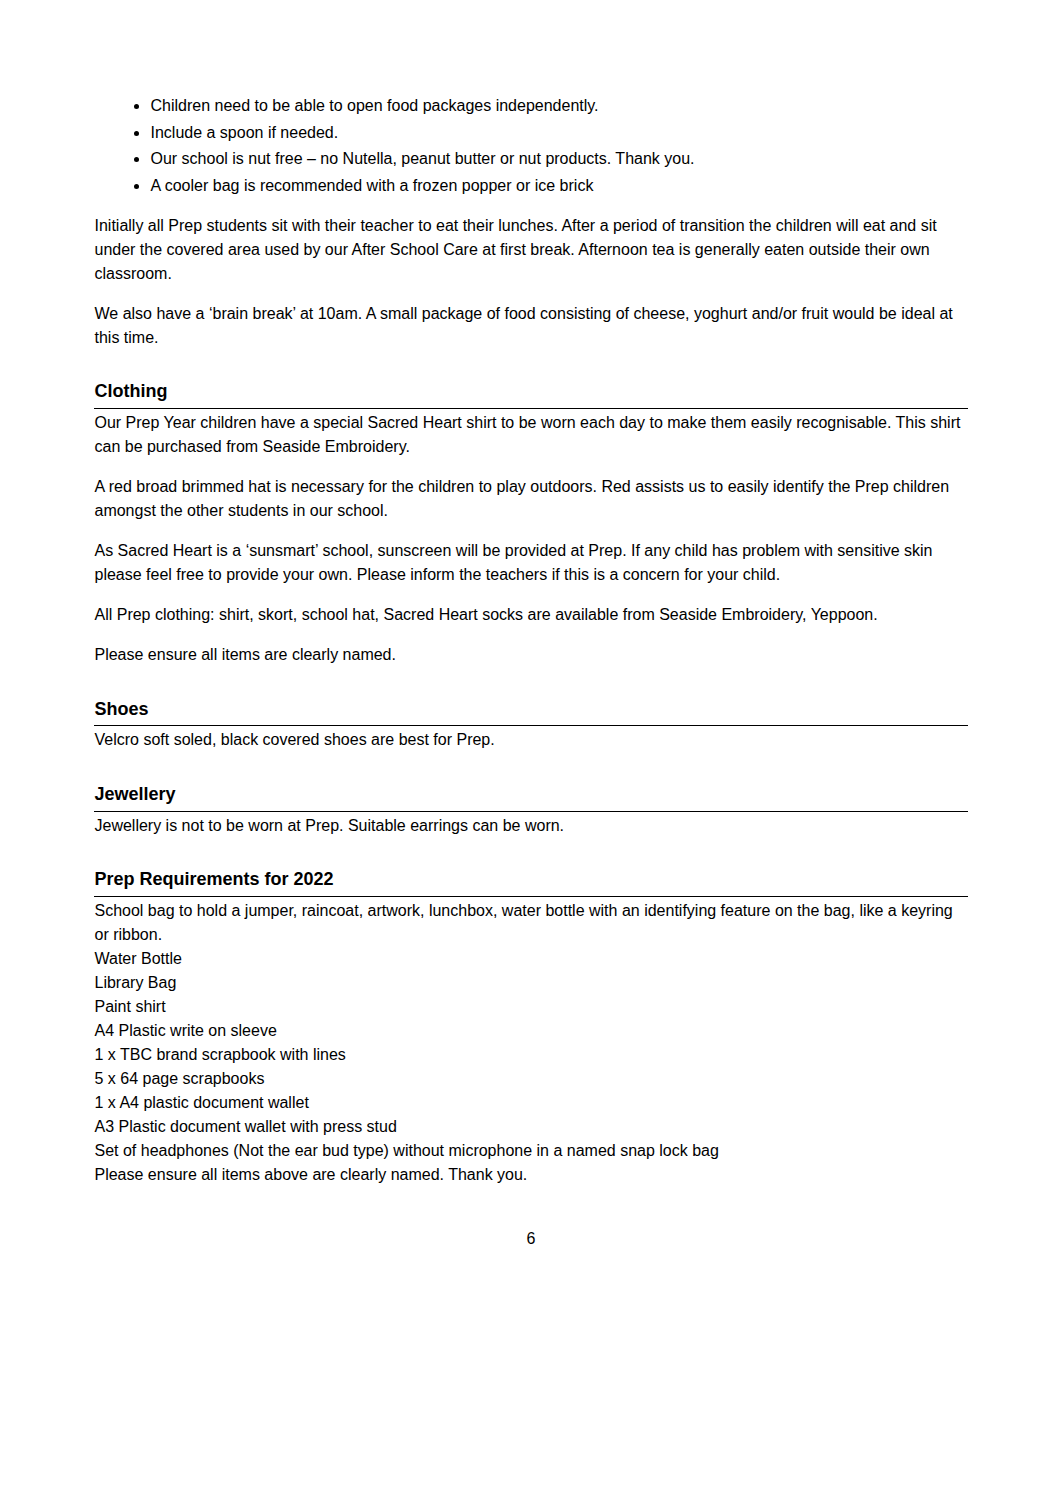Children need to be able to open food packages independently.
Include a spoon if needed.
Our school is nut free – no Nutella, peanut butter or nut products. Thank you.
A cooler bag is recommended with a frozen popper or ice brick
Initially all Prep students sit with their teacher to eat their lunches. After a period of transition the children will eat and sit under the covered area used by our After School Care at first break. Afternoon tea is generally eaten outside their own classroom.
We also have a ‘brain break’ at 10am. A small package of food consisting of cheese, yoghurt and/or fruit would be ideal at this time.
Clothing
Our Prep Year children have a special Sacred Heart shirt to be worn each day to make them easily recognisable. This shirt can be purchased from Seaside Embroidery.
A red broad brimmed hat is necessary for the children to play outdoors. Red assists us to easily identify the Prep children amongst the other students in our school.
As Sacred Heart is a ‘sunsmart’ school, sunscreen will be provided at Prep. If any child has problem with sensitive skin please feel free to provide your own. Please inform the teachers if this is a concern for your child.
All Prep clothing: shirt, skort, school hat, Sacred Heart socks are available from Seaside Embroidery, Yeppoon.
Please ensure all items are clearly named.
Shoes
Velcro soft soled, black covered shoes are best for Prep.
Jewellery
Jewellery is not to be worn at Prep. Suitable earrings can be worn.
Prep Requirements for 2022
School bag to hold a jumper, raincoat, artwork, lunchbox, water bottle with an identifying feature on the bag, like a keyring or ribbon.
Water Bottle
Library Bag
Paint shirt
A4 Plastic write on sleeve
1 x TBC brand scrapbook with lines
5 x 64 page scrapbooks
1 x A4 plastic document wallet
A3 Plastic document wallet with press stud
Set of headphones (Not the ear bud type) without microphone in a named snap lock bag
Please ensure all items above are clearly named. Thank you.
6